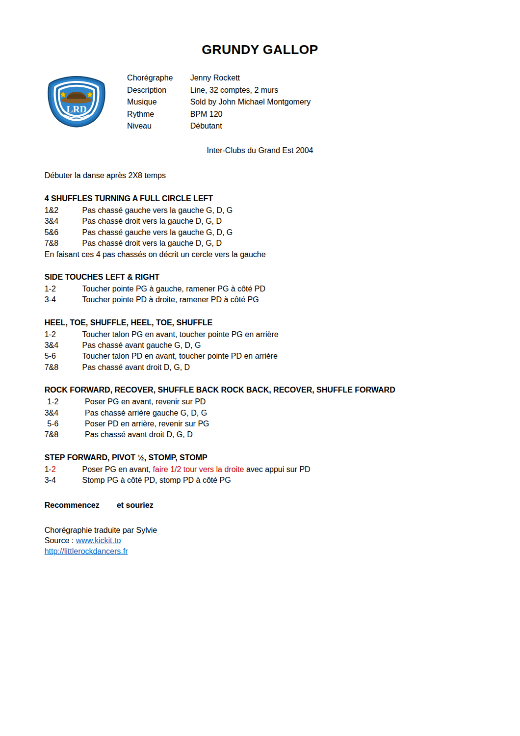GRUNDY GALLOP
LRD
| Chorégraphe | Jenny Rockett |
| Description | Line, 32 comptes, 2 murs |
| Musique | Sold by John Michael Montgomery |
| Rythme | BPM 120 |
| Niveau | Débutant |
Inter-Clubs du Grand Est 2004
Débuter la danse après 2X8 temps
4 SHUFFLES TURNING A FULL CIRCLE LEFT
| 1&2 | Pas chassé gauche vers la gauche G, D, G |
| 3&4 | Pas chassé droit vers la gauche D, G, D |
| 5&6 | Pas chassé gauche vers la gauche G, D, G |
| 7&8 | Pas chassé droit vers la gauche D, G, D |
En faisant ces 4 pas chassés on décrit un cercle vers la gauche
SIDE TOUCHES LEFT & RIGHT
| 1-2 | Toucher pointe PG à gauche, ramener PG à côté PD |
| 3-4 | Toucher pointe PD à droite, ramener PD à côté PG |
HEEL, TOE, SHUFFLE, HEEL, TOE, SHUFFLE
| 1-2 | Toucher talon PG en avant, toucher pointe PG en arrière |
| 3&4 | Pas chassé avant gauche G, D, G |
| 5-6 | Toucher talon PD en avant, toucher pointe PD en arrière |
| 7&8 | Pas chassé avant droit D, G, D |
ROCK FORWARD, RECOVER, SHUFFLE BACK ROCK BACK, RECOVER, SHUFFLE FORWARD
| 1-2 | Poser PG en avant, revenir sur PD |
| 3&4 | Pas chassé arrière gauche G, D, G |
| 5-6 | Poser PD en arrière, revenir sur PG |
| 7&8 | Pas chassé avant droit D, G, D |
STEP FORWARD, PIVOT ½, STOMP, STOMP
| 1- 2 | Poser PG en avant, faire 1/2 tour vers la droite avec appui sur PD |
| 3-4 | Stomp PG à côté PD, stomp PD à côté PG |
Recommencez et souriez
Chorégraphie traduite par Sylvie
Source : www.kickit.to
http://littlerockdancers.fr